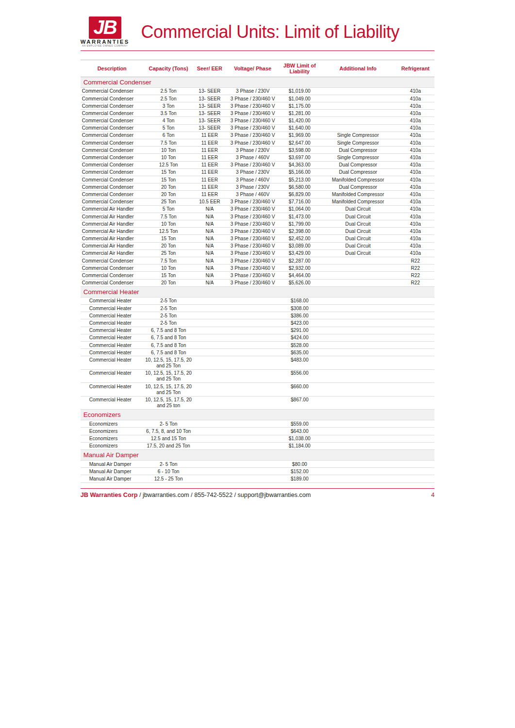JB WARRANTIES An Employee Owned Company
Commercial Units: Limit of Liability
| Description | Capacity (Tons) | Seer/ EER | Voltage/ Phase | JBW Limit of Liability | Additional Info | Refrigerant |
| --- | --- | --- | --- | --- | --- | --- |
| Commercial Condenser |
| Commercial Condenser | 2.5 Ton | 13- SEER | 3 Phase / 230V | $1,019.00 | | 410a |
| Commercial Condenser | 2.5 Ton | 13- SEER | 3 Phase / 230/460 V | $1,049.00 | | 410a |
| Commercial Condenser | 3 Ton | 13- SEER | 3 Phase / 230/460 V | $1,175.00 | | 410a |
| Commercial Condenser | 3.5 Ton | 13- SEER | 3 Phase / 230/460 V | $1,281.00 | | 410a |
| Commercial Condenser | 4 Ton | 13- SEER | 3 Phase / 230/460 V | $1,420.00 | | 410a |
| Commercial Condenser | 5 Ton | 13- SEER | 3 Phase / 230/460 V | $1,640.00 | | 410a |
| Commercial Condenser | 6 Ton | 11 EER | 3 Phase / 230/460 V | $1,969.00 | Single Compressor | 410a |
| Commercial Condenser | 7.5 Ton | 11 EER | 3 Phase / 230/460 V | $2,647.00 | Single Compressor | 410a |
| Commercial Condenser | 10 Ton | 11 EER | 3 Phase / 230V | $3,598.00 | Dual Compressor | 410a |
| Commercial Condenser | 10 Ton | 11 EER | 3 Phase / 460V | $3,697.00 | Single Compressor | 410a |
| Commercial Condenser | 12.5 Ton | 11 EER | 3 Phase / 230/460 V | $4,363.00 | Dual Compressor | 410a |
| Commercial Condenser | 15 Ton | 11 EER | 3 Phase / 230V | $5,166.00 | Dual Compressor | 410a |
| Commercial Condenser | 15 Ton | 11 EER | 3 Phase / 460V | $5,213.00 | Manifolded Compressor | 410a |
| Commercial Condenser | 20 Ton | 11 EER | 3 Phase / 230V | $6,580.00 | Dual Compressor | 410a |
| Commercial Condenser | 20 Ton | 11 EER | 3 Phase / 460V | $6,829.00 | Manifolded Compressor | 410a |
| Commercial Condenser | 25 Ton | 10.5 EER | 3 Phase / 230/460 V | $7,716.00 | Manifolded Compressor | 410a |
| Commercial Air Handler | 5 Ton | N/A | 3 Phase / 230/460 V | $1,064.00 | Dual Circuit | 410a |
| Commercial Air Handler | 7.5 Ton | N/A | 3 Phase / 230/460 V | $1,473.00 | Dual Circuit | 410a |
| Commercial Air Handler | 10 Ton | N/A | 3 Phase / 230/460 V | $1,799.00 | Dual Circuit | 410a |
| Commercial Air Handler | 12.5 Ton | N/A | 3 Phase / 230/460 V | $2,398.00 | Dual Circuit | 410a |
| Commercial Air Handler | 15 Ton | N/A | 3 Phase / 230/460 V | $2,452.00 | Dual Circuit | 410a |
| Commercial Air Handler | 20 Ton | N/A | 3 Phase / 230/460 V | $3,089.00 | Dual Circuit | 410a |
| Commercial Air Handler | 25 Ton | N/A | 3 Phase / 230/460 V | $3,429.00 | Dual Circuit | 410a |
| Commercial Condenser | 7.5 Ton | N/A | 3 Phase / 230/460 V | $2,287.00 | | R22 |
| Commercial Condenser | 10 Ton | N/A | 3 Phase / 230/460 V | $2,932.00 | | R22 |
| Commercial Condenser | 15 Ton | N/A | 3 Phase / 230/460 V | $4,464.00 | | R22 |
| Commercial Condenser | 20 Ton | N/A | 3 Phase / 230/460 V | $5,626.00 | | R22 |
| Commercial Heater |
| Commercial Heater | 2-5 Ton | | | $168.00 | | |
| Commercial Heater | 2-5 Ton | | | $308.00 | | |
| Commercial Heater | 2-5 Ton | | | $386.00 | | |
| Commercial Heater | 2-5 Ton | | | $423.00 | | |
| Commercial Heater | 6, 7.5 and 8 Ton | | | $291.00 | | |
| Commercial Heater | 6, 7.5 and 8 Ton | | | $424.00 | | |
| Commercial Heater | 6, 7.5 and 8 Ton | | | $528.00 | | |
| Commercial Heater | 6, 7.5 and 8 Ton | | | $635.00 | | |
| Commercial Heater | 10, 12.5, 15, 17.5, 20 and 25 Ton | | | $483.00 | | |
| Commercial Heater | 10, 12.5, 15, 17.5, 20 and 25 Ton | | | $556.00 | | |
| Commercial Heater | 10, 12.5, 15, 17.5, 20 and 25 Ton | | | $660.00 | | |
| Commercial Heater | 10, 12.5, 15, 17.5, 20 and 25 ton | | | $867.00 | | |
| Economizers |
| Economizers | 2- 5 Ton | | | $559.00 | | |
| Economizers | 6, 7.5, 8, and 10 Ton | | | $643.00 | | |
| Economizers | 12.5 and 15 Ton | | | $1,038.00 | | |
| Economizers | 17.5, 20 and 25 Ton | | | $1,184.00 | | |
| Manual Air Damper |
| Manual Air Damper | 2- 5 Ton | | | $80.00 | | |
| Manual Air Damper | 6 - 10 Ton | | | $152.00 | | |
| Manual Air Damper | 12.5 - 25 Ton | | | $189.00 | | |
JB Warranties Corp / jbwarranties.com / 855-742-5522 / support@jbwarranties.com
4